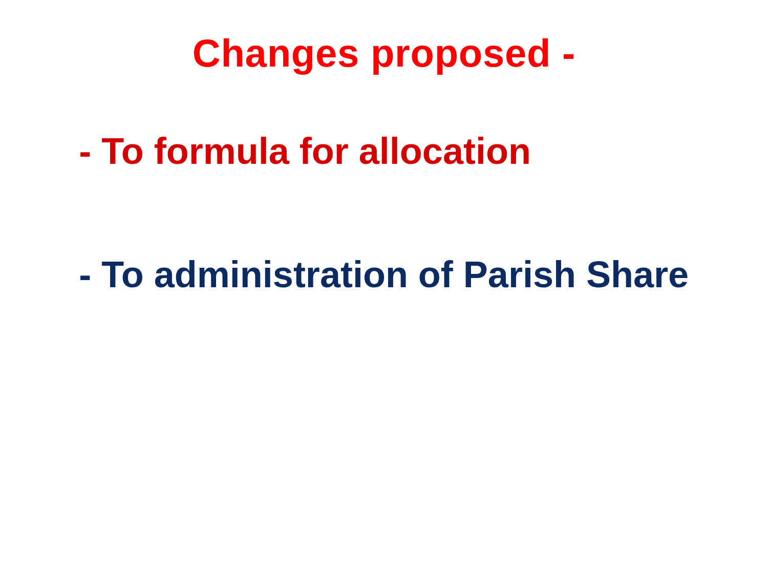Changes proposed -
- To formula for allocation
- To administration of Parish Share